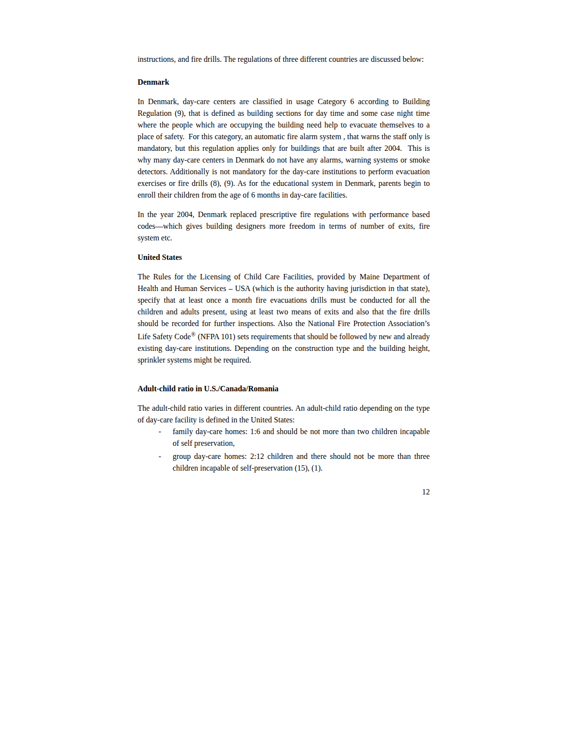instructions, and fire drills. The regulations of three different countries are discussed below:
Denmark
In Denmark, day-care centers are classified in usage Category 6 according to Building Regulation (9), that is defined as building sections for day time and some case night time where the people which are occupying the building need help to evacuate themselves to a place of safety. For this category, an automatic fire alarm system , that warns the staff only is mandatory, but this regulation applies only for buildings that are built after 2004. This is why many day-care centers in Denmark do not have any alarms, warning systems or smoke detectors. Additionally is not mandatory for the day-care institutions to perform evacuation exercises or fire drills (8), (9). As for the educational system in Denmark, parents begin to enroll their children from the age of 6 months in day-care facilities.
In the year 2004, Denmark replaced prescriptive fire regulations with performance based codes—which gives building designers more freedom in terms of number of exits, fire system etc.
United States
The Rules for the Licensing of Child Care Facilities, provided by Maine Department of Health and Human Services – USA (which is the authority having jurisdiction in that state), specify that at least once a month fire evacuations drills must be conducted for all the children and adults present, using at least two means of exits and also that the fire drills should be recorded for further inspections. Also the National Fire Protection Association’s Life Safety Code® (NFPA 101) sets requirements that should be followed by new and already existing day-care institutions. Depending on the construction type and the building height, sprinkler systems might be required.
Adult-child ratio in U.S./Canada/Romania
The adult-child ratio varies in different countries. An adult-child ratio depending on the type of day-care facility is defined in the United States:
family day-care homes: 1:6 and should be not more than two children incapable of self preservation,
group day-care homes: 2:12 children and there should not be more than three children incapable of self-preservation (15), (1).
12